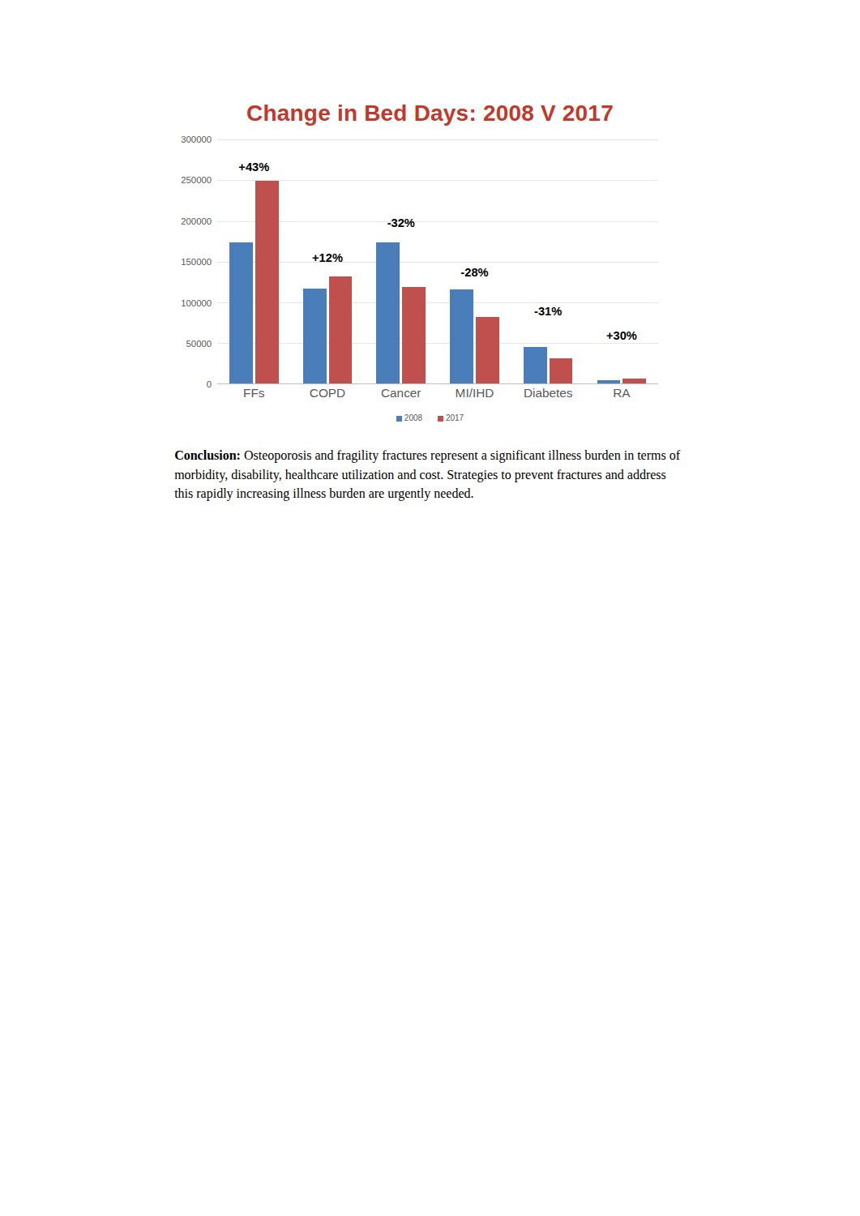Change in Bed Days: 2008 V 2017
300000 250000 200000 150000 100000 50000 0
+43%
+12%
-32%
-28%
-31%
+30%
FFs COPD Cancer MI/IHD Diabetes RA
2008 2017
Conclusion: Osteoporosis and fragility fractures represent a significant illness burden in terms of morbidity, disability, healthcare utilization and cost. Strategies to prevent fractures and address this rapidly increasing illness burden are urgently needed.